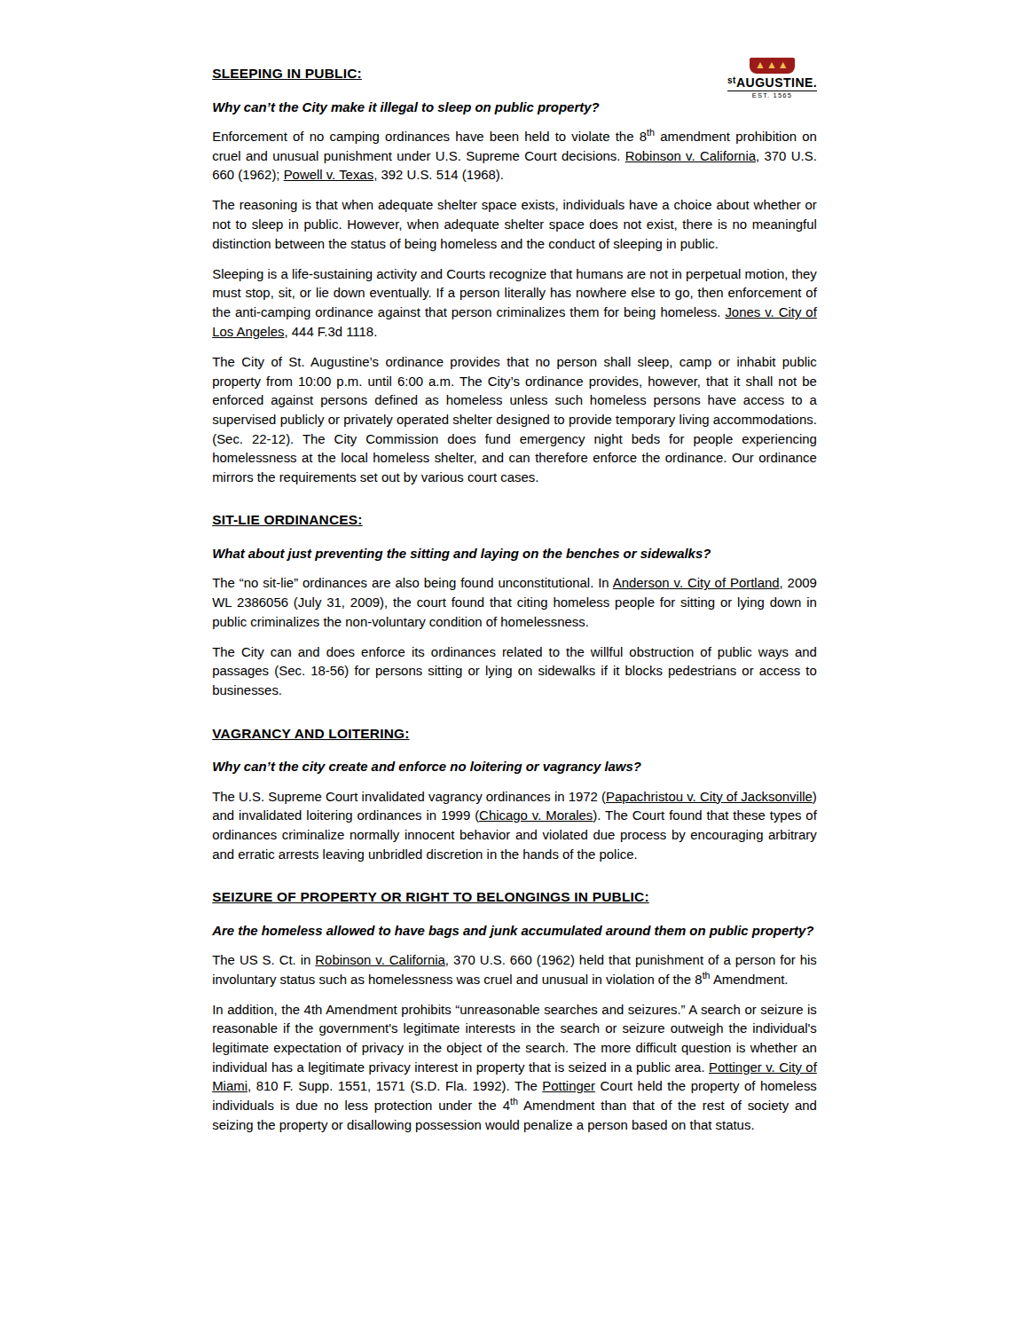▲▲▲
st AUGUSTINE.
EST. 1565
Sleeping in Public:
Why can’t the City make it illegal to sleep on public property?
Enforcement of no camping ordinances have been held to violate the 8th amendment prohibition on cruel and unusual punishment under U.S. Supreme Court decisions. Robinson v. California, 370 U.S. 660 (1962); Powell v. Texas, 392 U.S. 514 (1968).
The reasoning is that when adequate shelter space exists, individuals have a choice about whether or not to sleep in public. However, when adequate shelter space does not exist, there is no meaningful distinction between the status of being homeless and the conduct of sleeping in public.
Sleeping is a life-sustaining activity and Courts recognize that humans are not in perpetual motion, they must stop, sit, or lie down eventually. If a person literally has nowhere else to go, then enforcement of the anti-camping ordinance against that person criminalizes them for being homeless. Jones v. City of Los Angeles, 444 F.3d 1118.
The City of St. Augustine’s ordinance provides that no person shall sleep, camp or inhabit public property from 10:00 p.m. until 6:00 a.m. The City’s ordinance provides, however, that it shall not be enforced against persons defined as homeless unless such homeless persons have access to a supervised publicly or privately operated shelter designed to provide temporary living accommodations. (Sec. 22-12). The City Commission does fund emergency night beds for people experiencing homelessness at the local homeless shelter, and can therefore enforce the ordinance. Our ordinance mirrors the requirements set out by various court cases.
Sit-Lie Ordinances:
What about just preventing the sitting and laying on the benches or sidewalks?
The “no sit-lie” ordinances are also being found unconstitutional. In Anderson v. City of Portland, 2009 WL 2386056 (July 31, 2009), the court found that citing homeless people for sitting or lying down in public criminalizes the non-voluntary condition of homelessness.
The City can and does enforce its ordinances related to the willful obstruction of public ways and passages (Sec. 18-56) for persons sitting or lying on sidewalks if it blocks pedestrians or access to businesses.
Vagrancy and Loitering:
Why can’t the city create and enforce no loitering or vagrancy laws?
The U.S. Supreme Court invalidated vagrancy ordinances in 1972 (Papachristou v. City of Jacksonville) and invalidated loitering ordinances in 1999 (Chicago v. Morales). The Court found that these types of ordinances criminalize normally innocent behavior and violated due process by encouraging arbitrary and erratic arrests leaving unbridled discretion in the hands of the police.
Seizure of Property or Right to Belongings in Public:
Are the homeless allowed to have bags and junk accumulated around them on public property?
The US S. Ct. in Robinson v. California, 370 U.S. 660 (1962) held that punishment of a person for his involuntary status such as homelessness was cruel and unusual in violation of the 8th Amendment.
In addition, the 4th Amendment prohibits “unreasonable searches and seizures.” A search or seizure is reasonable if the government's legitimate interests in the search or seizure outweigh the individual's legitimate expectation of privacy in the object of the search. The more difficult question is whether an individual has a legitimate privacy interest in property that is seized in a public area. Pottinger v. City of Miami, 810 F. Supp. 1551, 1571 (S.D. Fla. 1992). The Pottinger Court held the property of homeless individuals is due no less protection under the 4th Amendment than that of the rest of society and seizing the property or disallowing possession would penalize a person based on that status.